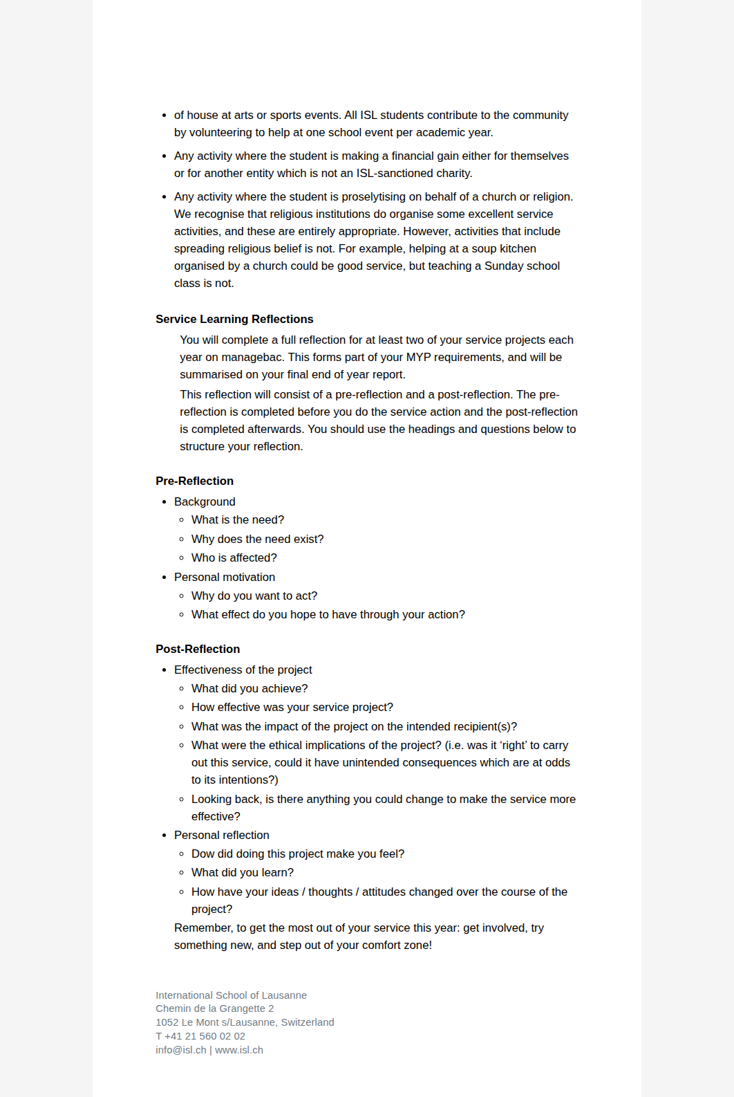of house at arts or sports events. All ISL students contribute to the community by volunteering to help at one school event per academic year.
Any activity where the student is making a financial gain either for themselves or for another entity which is not an ISL-sanctioned charity.
Any activity where the student is proselytising on behalf of a church or religion. We recognise that religious institutions do organise some excellent service activities, and these are entirely appropriate. However, activities that include spreading religious belief is not. For example, helping at a soup kitchen organised by a church could be good service, but teaching a Sunday school class is not.
Service Learning Reflections
You will complete a full reflection for at least two of your service projects each year on managebac. This forms part of your MYP requirements, and will be summarised on your final end of year report.
This reflection will consist of a pre-reflection and a post-reflection. The pre-reflection is completed before you do the service action and the post-reflection is completed afterwards. You should use the headings and questions below to structure your reflection.
Pre-Reflection
Background
What is the need?
Why does the need exist?
Who is affected?
Personal motivation
Why do you want to act?
What effect do you hope to have through your action?
Post-Reflection
Effectiveness of the project
What did you achieve?
How effective was your service project?
What was the impact of the project on the intended recipient(s)?
What were the ethical implications of the project? (i.e. was it ‘right’ to carry out this service, could it have unintended consequences which are at odds to its intentions?)
Looking back, is there anything you could change to make the service more effective?
Personal reflection
Dow did doing this project make you feel?
What did you learn?
How have your ideas / thoughts / attitudes changed over the course of the project?
Remember, to get the most out of your service this year: get involved, try something new, and step out of your comfort zone!
International School of Lausanne Chemin de la Grangette 2
1052 Le Mont s/Lausanne, Switzerland
T +41 21 560 02 02
info@isl.ch | www.isl.ch